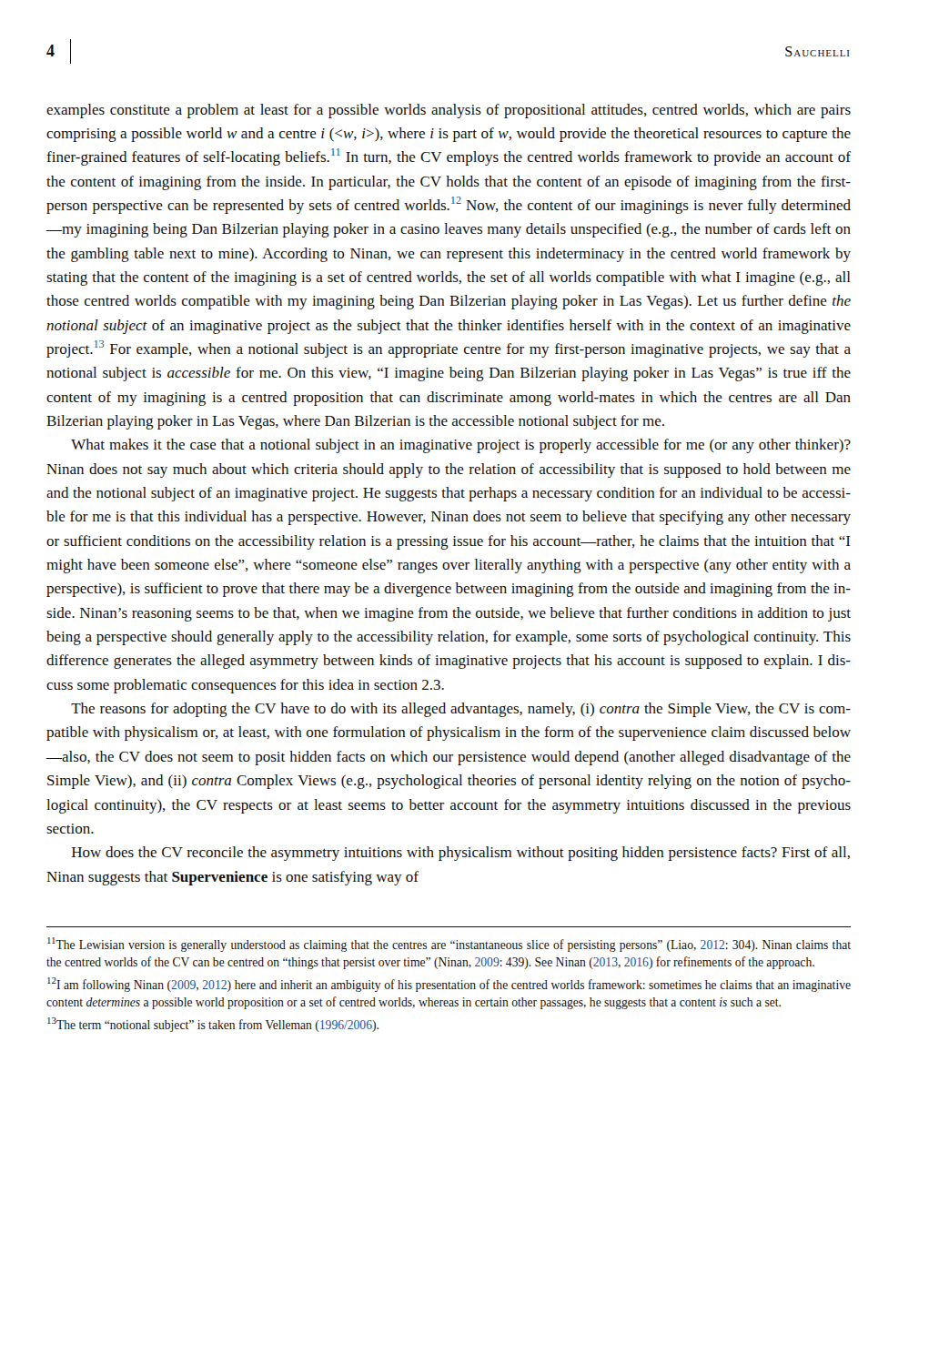4 Sauchelli
examples constitute a problem at least for a possible worlds analysis of propositional attitudes, centred worlds, which are pairs comprising a possible world w and a centre i (<w, i>), where i is part of w, would provide the theoretical resources to capture the finer-grained features of self-locating beliefs.11 In turn, the CV employs the centred worlds framework to provide an account of the content of imagining from the inside. In particular, the CV holds that the content of an episode of imagining from the first-person perspective can be represented by sets of centred worlds.12 Now, the content of our imaginings is never fully determined—my imagining being Dan Bilzerian playing poker in a casino leaves many details unspecified (e.g., the number of cards left on the gambling table next to mine). According to Ninan, we can represent this indeterminacy in the centred world framework by stating that the content of the imagining is a set of centred worlds, the set of all worlds compatible with what I imagine (e.g., all those centred worlds compatible with my imagining being Dan Bilzerian playing poker in Las Vegas). Let us further define the notional subject of an imaginative project as the subject that the thinker identifies herself with in the context of an imaginative project.13 For example, when a notional subject is an appropriate centre for my first-person imaginative projects, we say that a notional subject is accessible for me. On this view, “I imagine being Dan Bilzerian playing poker in Las Vegas” is true iff the content of my imagining is a centred proposition that can discriminate among world-mates in which the centres are all Dan Bilzerian playing poker in Las Vegas, where Dan Bilzerian is the accessible notional subject for me.
What makes it the case that a notional subject in an imaginative project is properly accessible for me (or any other thinker)? Ninan does not say much about which criteria should apply to the relation of accessibility that is supposed to hold between me and the notional subject of an imaginative project. He suggests that perhaps a necessary condition for an individual to be accessible for me is that this individual has a perspective. However, Ninan does not seem to believe that specifying any other necessary or sufficient conditions on the accessibility relation is a pressing issue for his account—rather, he claims that the intuition that “I might have been someone else”, where “someone else” ranges over literally anything with a perspective (any other entity with a perspective), is sufficient to prove that there may be a divergence between imagining from the outside and imagining from the inside. Ninan’s reasoning seems to be that, when we imagine from the outside, we believe that further conditions in addition to just being a perspective should generally apply to the accessibility relation, for example, some sorts of psychological continuity. This difference generates the alleged asymmetry between kinds of imaginative projects that his account is supposed to explain. I discuss some problematic consequences for this idea in section 2.3.
The reasons for adopting the CV have to do with its alleged advantages, namely, (i) contra the Simple View, the CV is compatible with physicalism or, at least, with one formulation of physicalism in the form of the supervenience claim discussed below—also, the CV does not seem to posit hidden facts on which our persistence would depend (another alleged disadvantage of the Simple View), and (ii) contra Complex Views (e.g., psychological theories of personal identity relying on the notion of psychological continuity), the CV respects or at least seems to better account for the asymmetry intuitions discussed in the previous section.
How does the CV reconcile the asymmetry intuitions with physicalism without positing hidden persistence facts? First of all, Ninan suggests that Supervenience is one satisfying way of
11The Lewisian version is generally understood as claiming that the centres are “instantaneous slice of persisting persons” (Liao, 2012: 304). Ninan claims that the centred worlds of the CV can be centred on “things that persist over time” (Ninan, 2009: 439). See Ninan (2013, 2016) for refinements of the approach.
12I am following Ninan (2009, 2012) here and inherit an ambiguity of his presentation of the centred worlds framework: sometimes he claims that an imaginative content determines a possible world proposition or a set of centred worlds, whereas in certain other passages, he suggests that a content is such a set.
13The term “notional subject” is taken from Velleman (1996/2006).